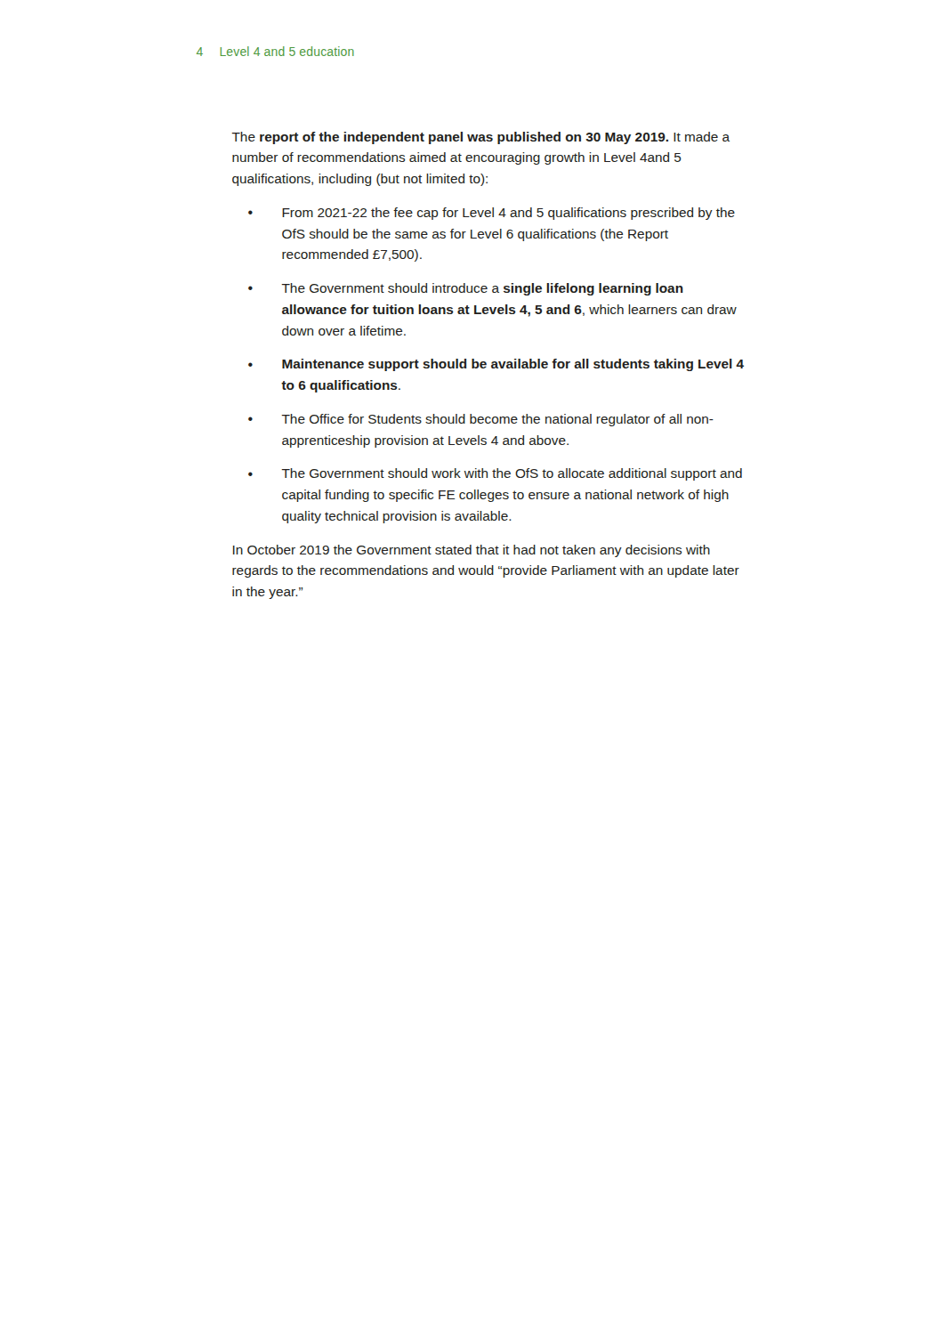4 Level 4 and 5 education
The report of the independent panel was published on 30 May 2019. It made a number of recommendations aimed at encouraging growth in Level 4and 5 qualifications, including (but not limited to):
From 2021-22 the fee cap for Level 4 and 5 qualifications prescribed by the OfS should be the same as for Level 6 qualifications (the Report recommended £7,500).
The Government should introduce a single lifelong learning loan allowance for tuition loans at Levels 4, 5 and 6, which learners can draw down over a lifetime.
Maintenance support should be available for all students taking Level 4 to 6 qualifications.
The Office for Students should become the national regulator of all non-apprenticeship provision at Levels 4 and above.
The Government should work with the OfS to allocate additional support and capital funding to specific FE colleges to ensure a national network of high quality technical provision is available.
In October 2019 the Government stated that it had not taken any decisions with regards to the recommendations and would “provide Parliament with an update later in the year.”